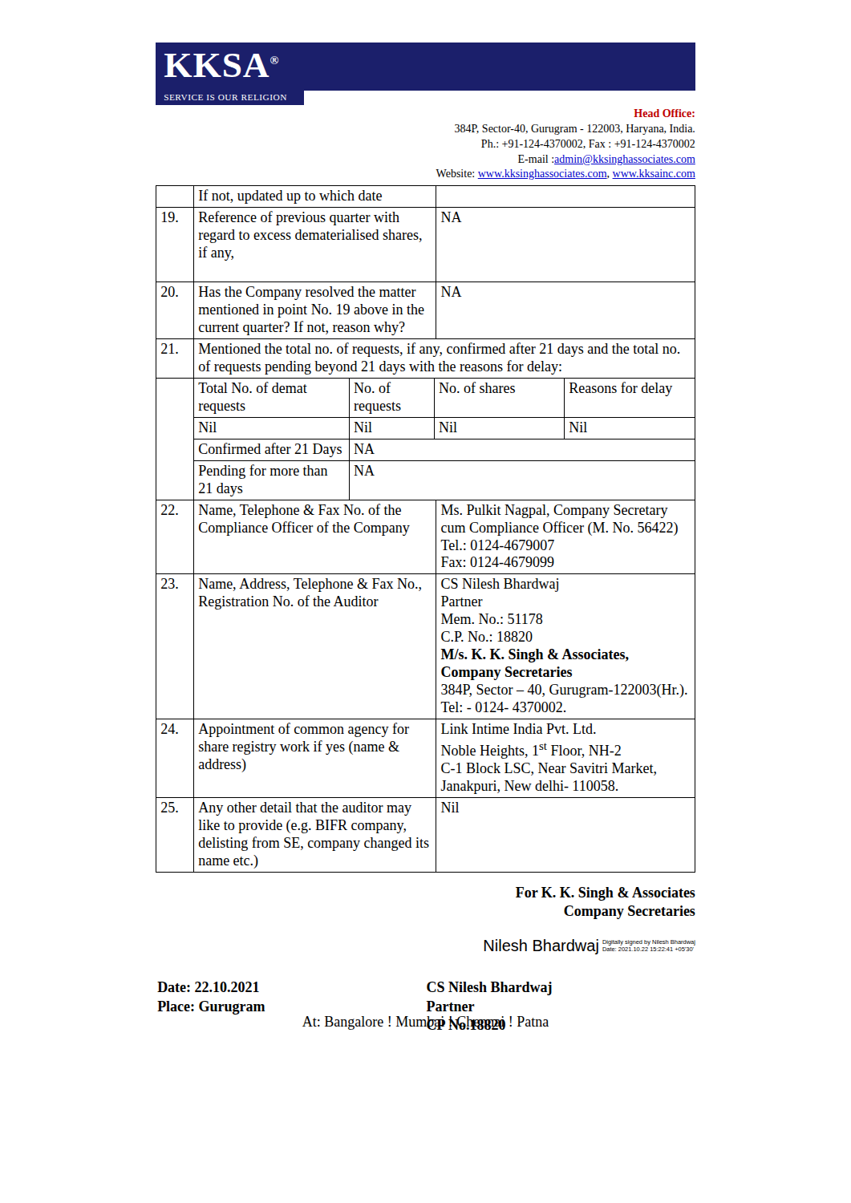KKSA®
SERVICE IS OUR RELIGION
Head Office:
384P, Sector-40, Gurugram - 122003, Haryana, India.
Ph.: +91-124-4370002, Fax : +91-124-4370002
E-mail :admin@kksinghassociates.com
Website: www.kksinghassociates.com, www.kksainc.com
| | If not, updated up to which date | |
| 19. | Reference of previous quarter with regard to excess dematerialised shares, if any, | NA |
| 20. | Has the Company resolved the matter mentioned in point No. 19 above in the current quarter? If not, reason why? | NA |
| 21. | Mentioned the total no. of requests, if any, confirmed after 21 days and the total no. of requests pending beyond 21 days with the reasons for delay: |
| | / Total No. of demat requests / No. of requests / No. of shares / Reasons for delay / / Nil / Nil / Nil / Nil / / Confirmed after 21 Days / NA / / Pending for more than 21 days / NA / |
| 22. | Name, Telephone & Fax No. of the Compliance Officer of the Company | Ms. Pulkit Nagpal, Company Secretary cum Compliance Officer (M. No. 56422) Tel.: 0124-4679007 Fax: 0124-4679099 |
| 23. | Name, Address, Telephone & Fax No., Registration No. of the Auditor | CS Nilesh Bhardwaj Partner Mem. No.: 51178 C.P. No.: 18820 M/s. K. K. Singh & Associates, Company Secretaries 384P, Sector – 40, Gurugram-122003(Hr.). Tel: - 0124- 4370002. |
| 24. | Appointment of common agency for share registry work if yes (name & address) | Link Intime India Pvt. Ltd. Noble Heights, 1 st Floor, NH-2 C-1 Block LSC, Near Savitri Market, Janakpuri, New delhi- 110058. |
| 25. | Any other detail that the auditor may like to provide (e.g. BIFR company, delisting from SE, company changed its name etc.) | Nil |
For K. K. Singh & Associates
Company Secretaries
Nilesh Bhardwaj Digitally signed by Nilesh Bhardwaj
Date: 2021.10.22 15:22:41 +05'30'
| Date: 22.10.2021 Place: Gurugram | CS Nilesh Bhardwaj Partner CP No.18820 |
At: Bangalore ! Mumbai ! Chennai ! Patna